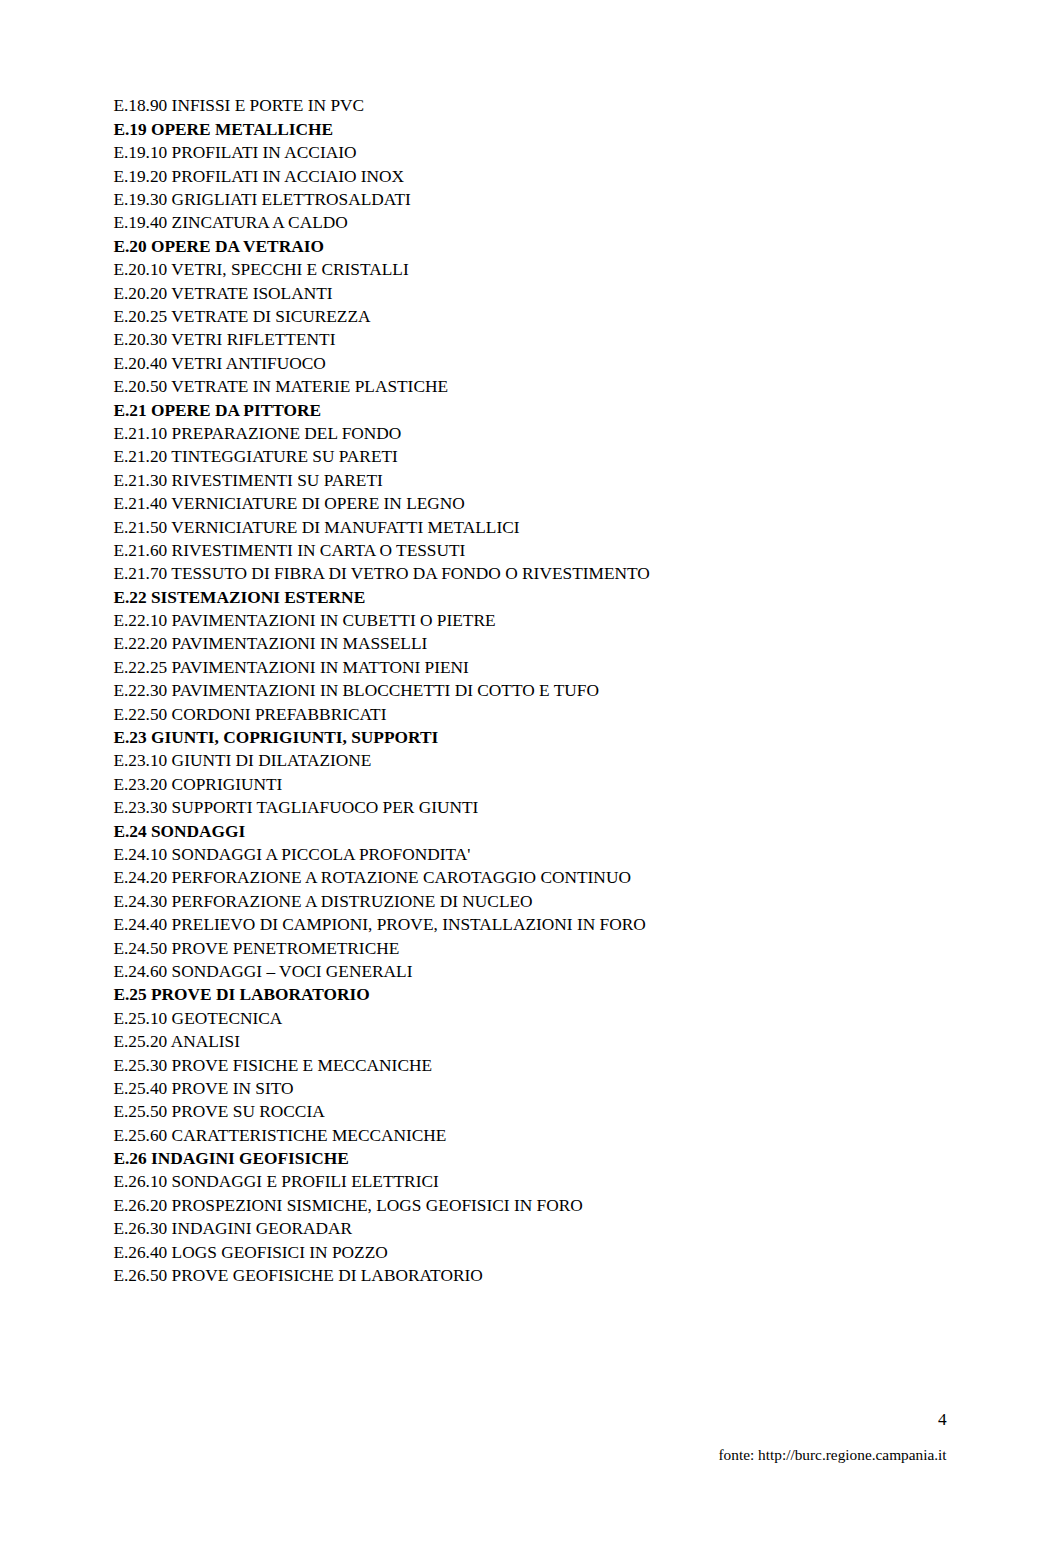E.18.90 INFISSI E PORTE IN PVC
E.19 OPERE METALLICHE
E.19.10 PROFILATI IN ACCIAIO
E.19.20 PROFILATI IN ACCIAIO INOX
E.19.30 GRIGLIATI ELETTROSALDATI
E.19.40 ZINCATURA A CALDO
E.20 OPERE DA VETRAIO
E.20.10 VETRI, SPECCHI E CRISTALLI
E.20.20 VETRATE ISOLANTI
E.20.25 VETRATE DI SICUREZZA
E.20.30 VETRI RIFLETTENTI
E.20.40 VETRI ANTIFUOCO
E.20.50 VETRATE IN MATERIE PLASTICHE
E.21 OPERE DA PITTORE
E.21.10 PREPARAZIONE DEL FONDO
E.21.20 TINTEGGIATURE SU PARETI
E.21.30 RIVESTIMENTI SU PARETI
E.21.40 VERNICIATURE DI OPERE IN LEGNO
E.21.50 VERNICIATURE DI MANUFATTI METALLICI
E.21.60 RIVESTIMENTI IN CARTA O TESSUTI
E.21.70 TESSUTO DI FIBRA DI VETRO DA FONDO O RIVESTIMENTO
E.22 SISTEMAZIONI ESTERNE
E.22.10 PAVIMENTAZIONI IN CUBETTI O PIETRE
E.22.20 PAVIMENTAZIONI IN MASSELLI
E.22.25 PAVIMENTAZIONI IN MATTONI PIENI
E.22.30 PAVIMENTAZIONI IN BLOCCHETTI DI COTTO E TUFO
E.22.50 CORDONI PREFABBRICATI
E.23 GIUNTI, COPRIGIUNTI, SUPPORTI
E.23.10 GIUNTI DI DILATAZIONE
E.23.20 COPRIGIUNTI
E.23.30 SUPPORTI TAGLIAFUOCO PER GIUNTI
E.24 SONDAGGI
E.24.10 SONDAGGI A PICCOLA PROFONDITA'
E.24.20 PERFORAZIONE A ROTAZIONE CAROTAGGIO CONTINUO
E.24.30 PERFORAZIONE A DISTRUZIONE DI NUCLEO
E.24.40 PRELIEVO DI CAMPIONI, PROVE, INSTALLAZIONI IN FORO
E.24.50 PROVE PENETROMETRICHE
E.24.60 SONDAGGI – VOCI GENERALI
E.25 PROVE DI LABORATORIO
E.25.10 GEOTECNICA
E.25.20 ANALISI
E.25.30 PROVE FISICHE E MECCANICHE
E.25.40 PROVE IN SITO
E.25.50 PROVE SU ROCCIA
E.25.60 CARATTERISTICHE MECCANICHE
E.26 INDAGINI GEOFISICHE
E.26.10 SONDAGGI E PROFILI ELETTRICI
E.26.20 PROSPEZIONI SISMICHE, LOGS GEOFISICI IN FORO
E.26.30 INDAGINI GEORADAR
E.26.40 LOGS GEOFISICI IN POZZO
E.26.50 PROVE GEOFISICHE DI LABORATORIO
4
fonte: http://burc.regione.campania.it